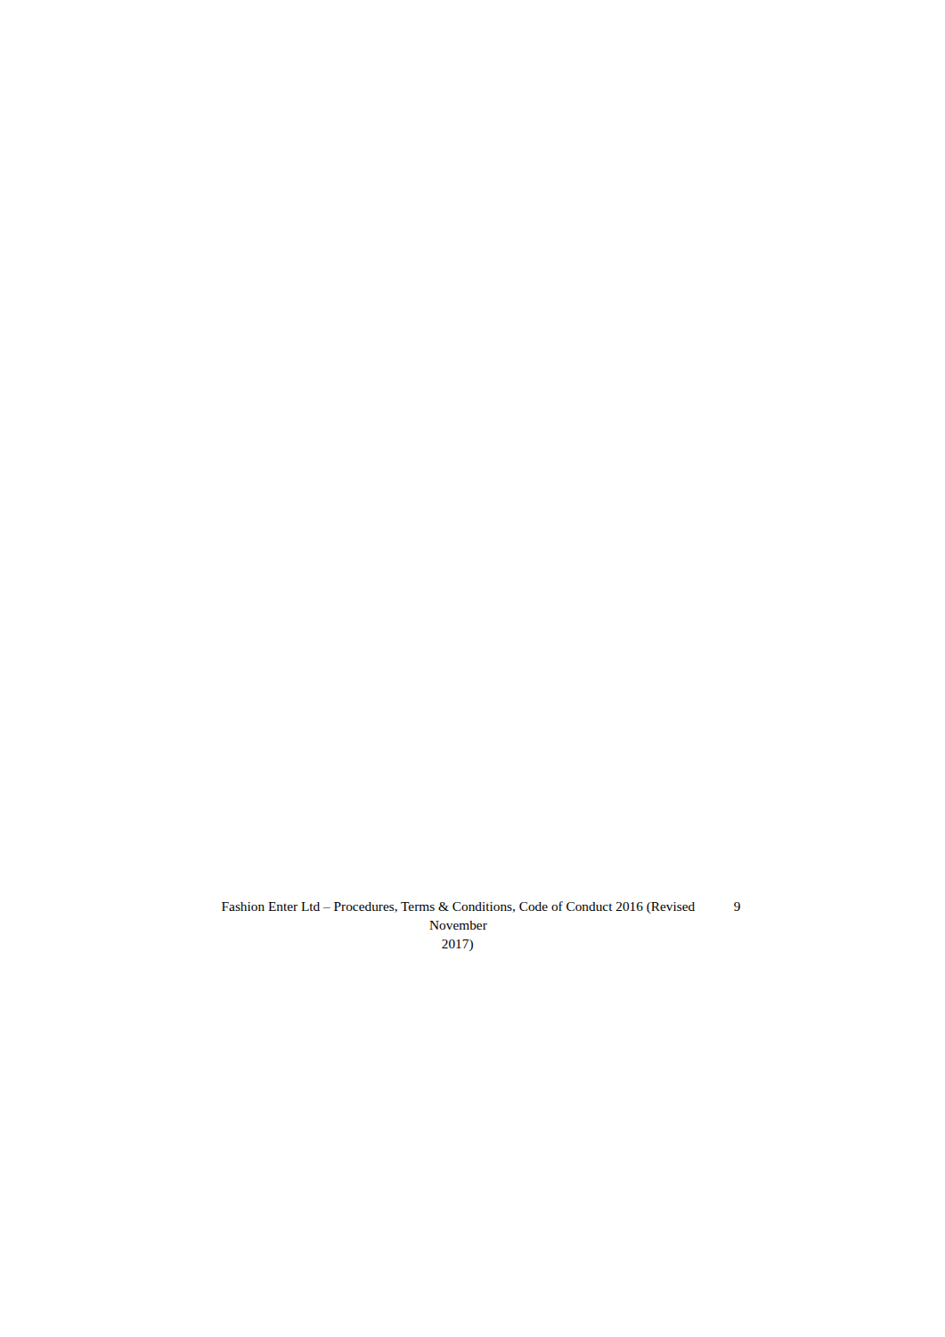Fashion Enter Ltd – Procedures, Terms & Conditions, Code of Conduct 2016 (Revised November 9
2017)